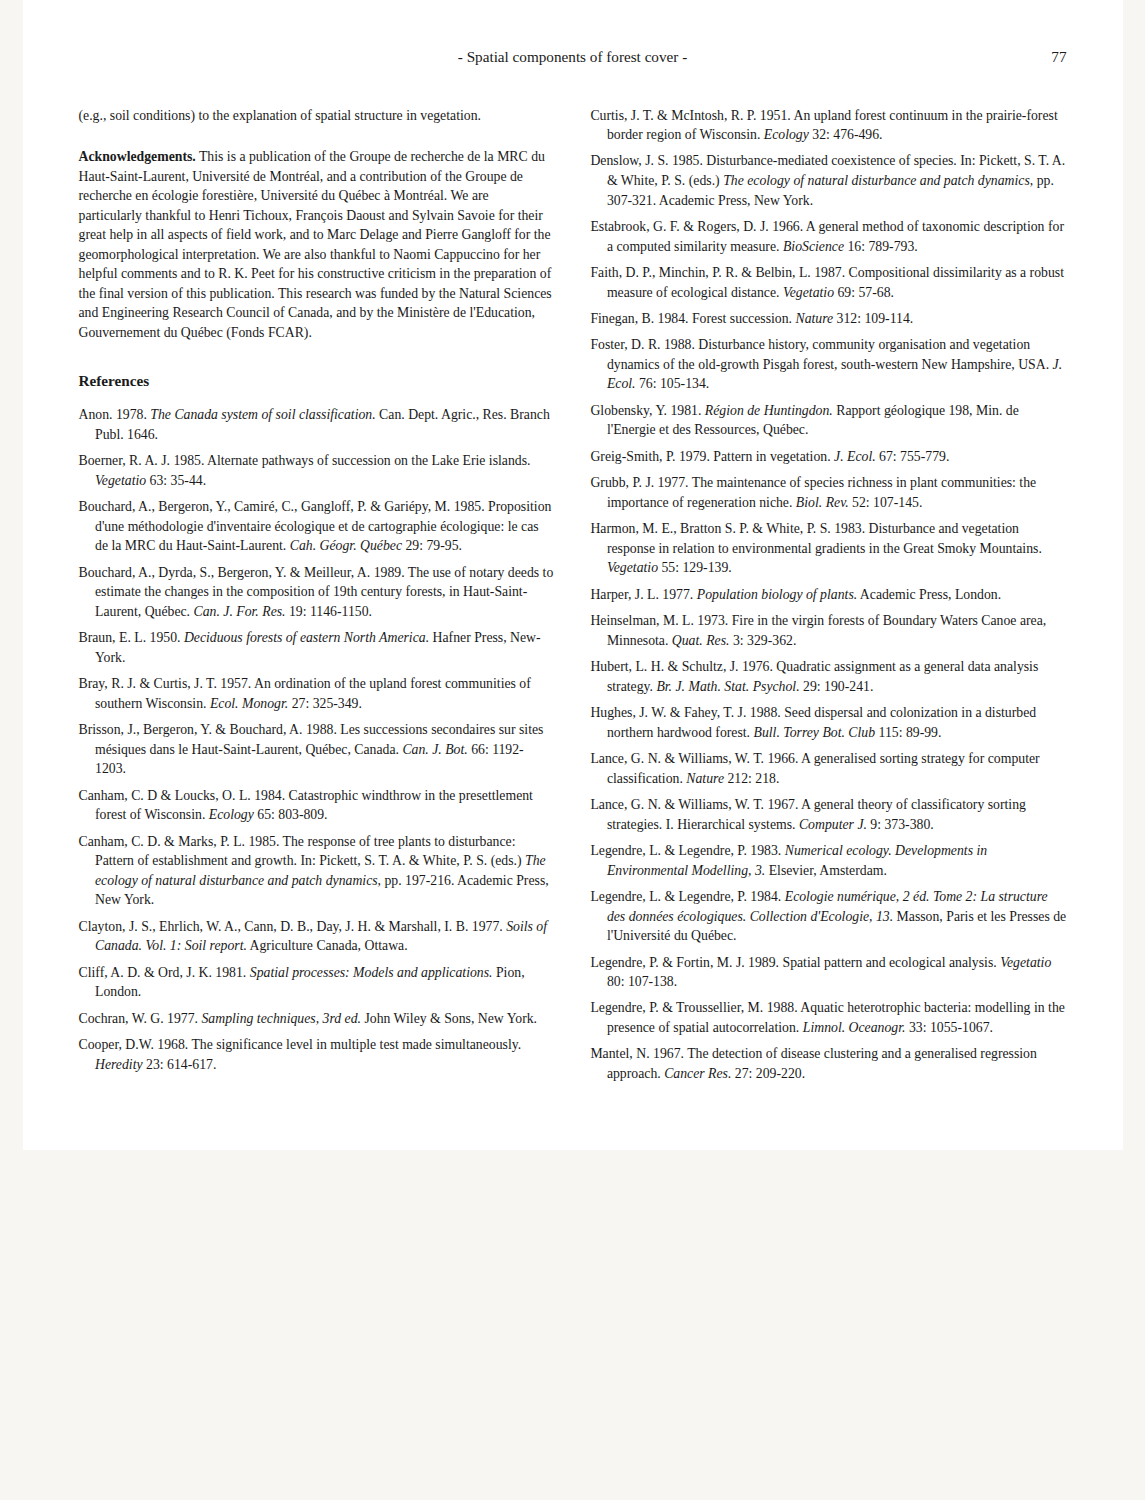- Spatial components of forest cover - 77
(e.g., soil conditions) to the explanation of spatial structure in vegetation.
Acknowledgements. This is a publication of the Groupe de recherche de la MRC du Haut-Saint-Laurent, Université de Montréal, and a contribution of the Groupe de recherche en écologie forestière, Université du Québec à Montréal. We are particularly thankful to Henri Tichoux, François Daoust and Sylvain Savoie for their great help in all aspects of field work, and to Marc Delage and Pierre Gangloff for the geomorphological interpretation. We are also thankful to Naomi Cappuccino for her helpful comments and to R. K. Peet for his constructive criticism in the preparation of the final version of this publication. This research was funded by the Natural Sciences and Engineering Research Council of Canada, and by the Ministère de l'Education, Gouvernement du Québec (Fonds FCAR).
References
Anon. 1978. The Canada system of soil classification. Can. Dept. Agric., Res. Branch Publ. 1646.
Boerner, R. A. J. 1985. Alternate pathways of succession on the Lake Erie islands. Vegetatio 63: 35-44.
Bouchard, A., Bergeron, Y., Camiré, C., Gangloff, P. & Gariépy, M. 1985. Proposition d'une méthodologie d'inventaire écologique et de cartographie écologique: le cas de la MRC du Haut-Saint-Laurent. Cah. Géogr. Québec 29: 79-95.
Bouchard, A., Dyrda, S., Bergeron, Y. & Meilleur, A. 1989. The use of notary deeds to estimate the changes in the composition of 19th century forests, in Haut-Saint-Laurent, Québec. Can. J. For. Res. 19: 1146-1150.
Braun, E. L. 1950. Deciduous forests of eastern North America. Hafner Press, New-York.
Bray, R. J. & Curtis, J. T. 1957. An ordination of the upland forest communities of southern Wisconsin. Ecol. Monogr. 27: 325-349.
Brisson, J., Bergeron, Y. & Bouchard, A. 1988. Les successions secondaires sur sites mésiques dans le Haut-Saint-Laurent, Québec, Canada. Can. J. Bot. 66: 1192-1203.
Canham, C. D & Loucks, O. L. 1984. Catastrophic windthrow in the presettlement forest of Wisconsin. Ecology 65: 803-809.
Canham, C. D. & Marks, P. L. 1985. The response of tree plants to disturbance: Pattern of establishment and growth. In: Pickett, S. T. A. & White, P. S. (eds.) The ecology of natural disturbance and patch dynamics, pp. 197-216. Academic Press, New York.
Clayton, J. S., Ehrlich, W. A., Cann, D. B., Day, J. H. & Marshall, I. B. 1977. Soils of Canada. Vol. 1: Soil report. Agriculture Canada, Ottawa.
Cliff, A. D. & Ord, J. K. 1981. Spatial processes: Models and applications. Pion, London.
Cochran, W. G. 1977. Sampling techniques, 3rd ed. John Wiley & Sons, New York.
Cooper, D.W. 1968. The significance level in multiple test made simultaneously. Heredity 23: 614-617.
Curtis, J. T. & McIntosh, R. P. 1951. An upland forest continuum in the prairie-forest border region of Wisconsin. Ecology 32: 476-496.
Denslow, J. S. 1985. Disturbance-mediated coexistence of species. In: Pickett, S. T. A. & White, P. S. (eds.) The ecology of natural disturbance and patch dynamics, pp. 307-321. Academic Press, New York.
Estabrook, G. F. & Rogers, D. J. 1966. A general method of taxonomic description for a computed similarity measure. BioScience 16: 789-793.
Faith, D. P., Minchin, P. R. & Belbin, L. 1987. Compositional dissimilarity as a robust measure of ecological distance. Vegetatio 69: 57-68.
Finegan, B. 1984. Forest succession. Nature 312: 109-114.
Foster, D. R. 1988. Disturbance history, community organisation and vegetation dynamics of the old-growth Pisgah forest, south-western New Hampshire, USA. J. Ecol. 76: 105-134.
Globensky, Y. 1981. Région de Huntingdon. Rapport géologique 198, Min. de l'Energie et des Ressources, Québec.
Greig-Smith, P. 1979. Pattern in vegetation. J. Ecol. 67: 755-779.
Grubb, P. J. 1977. The maintenance of species richness in plant communities: the importance of regeneration niche. Biol. Rev. 52: 107-145.
Harmon, M. E., Bratton S. P. & White, P. S. 1983. Disturbance and vegetation response in relation to environmental gradients in the Great Smoky Mountains. Vegetatio 55: 129-139.
Harper, J. L. 1977. Population biology of plants. Academic Press, London.
Heinselman, M. L. 1973. Fire in the virgin forests of Boundary Waters Canoe area, Minnesota. Quat. Res. 3: 329-362.
Hubert, L. H. & Schultz, J. 1976. Quadratic assignment as a general data analysis strategy. Br. J. Math. Stat. Psychol. 29: 190-241.
Hughes, J. W. & Fahey, T. J. 1988. Seed dispersal and colonization in a disturbed northern hardwood forest. Bull. Torrey Bot. Club 115: 89-99.
Lance, G. N. & Williams, W. T. 1966. A generalised sorting strategy for computer classification. Nature 212: 218.
Lance, G. N. & Williams, W. T. 1967. A general theory of classificatory sorting strategies. I. Hierarchical systems. Computer J. 9: 373-380.
Legendre, L. & Legendre, P. 1983. Numerical ecology. Developments in Environmental Modelling, 3. Elsevier, Amsterdam.
Legendre, L. & Legendre, P. 1984. Ecologie numérique, 2 éd. Tome 2: La structure des données écologiques. Collection d'Ecologie, 13. Masson, Paris et les Presses de l'Université du Québec.
Legendre, P. & Fortin, M. J. 1989. Spatial pattern and ecological analysis. Vegetatio 80: 107-138.
Legendre, P. & Troussellier, M. 1988. Aquatic heterotrophic bacteria: modelling in the presence of spatial autocorrelation. Limnol. Oceanogr. 33: 1055-1067.
Mantel, N. 1967. The detection of disease clustering and a generalised regression approach. Cancer Res. 27: 209-220.